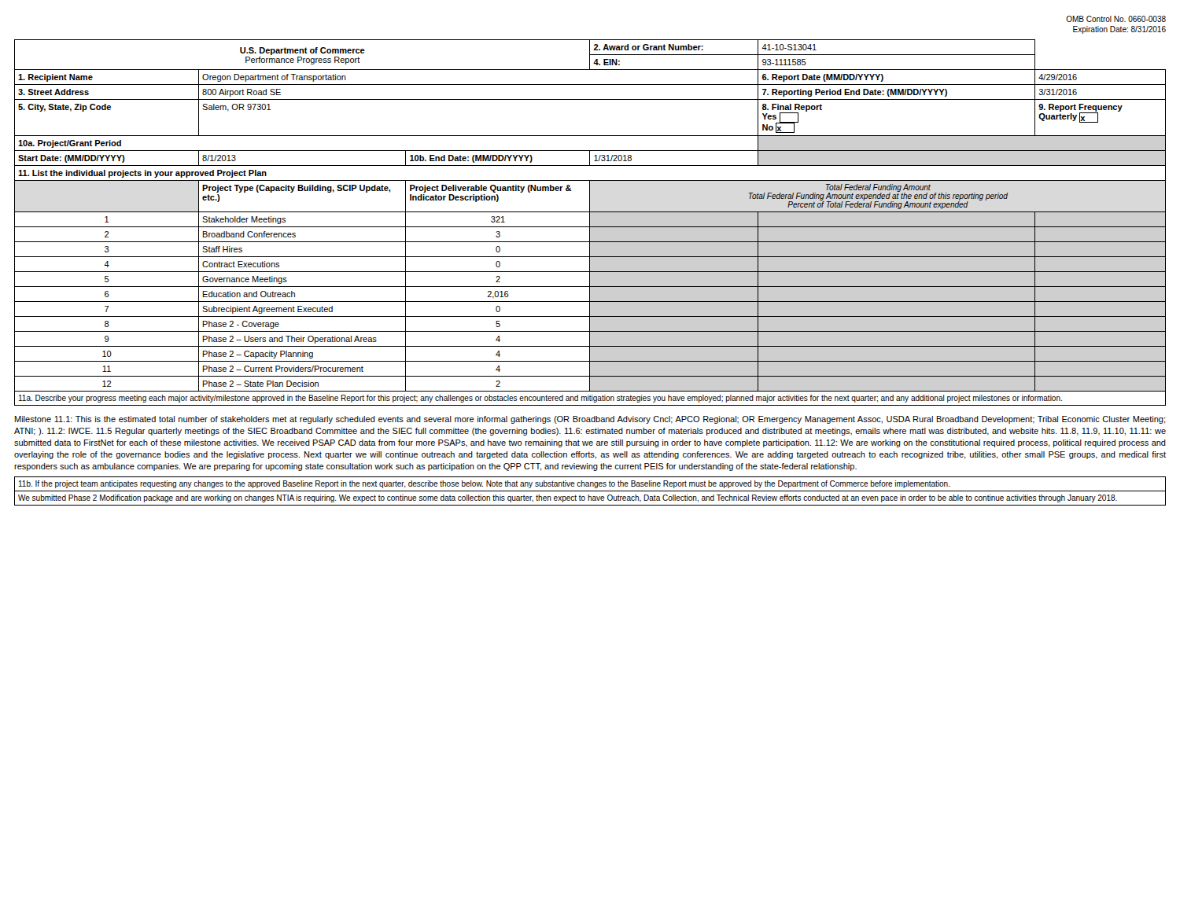OMB Control No. 0660-0038
Expiration Date: 8/31/2016
| U.S. Department of Commerce Performance Progress Report | 2. Award or Grant Number: | 41-10-S13041 |
| 4. EIN: | 93-1111585 |
| 1. Recipient Name | Oregon Department of Transportation | 6. Report Date (MM/DD/YYYY) | 4/29/2016 |
| 3. Street Address | 800 Airport Road SE | 7. Reporting Period End Date: (MM/DD/YYYY) | 3/31/2016 |
| 5. City, State, Zip Code | Salem, OR 97301 | 8. Final Report Yes No x | 9. Report Frequency Quarterly x |
| 10a. Project/Grant Period | |
| Start Date: (MM/DD/YYYY) | 8/1/2013 | 10b. End Date: (MM/DD/YYYY) | 1/31/2018 | |
| 11. List the individual projects in your approved Project Plan |
| | Project Type (Capacity Building, SCIP Update, etc.) | Project Deliverable Quantity (Number & Indicator Description) | Total Federal Funding Amount Total Federal Funding Amount expended at the end of this reporting period Percent of Total Federal Funding Amount expended |
| 1 | Stakeholder Meetings | 321 | | | |
| 2 | Broadband Conferences | 3 | | | |
| 3 | Staff Hires | 0 | | | |
| 4 | Contract Executions | 0 | | | |
| 5 | Governance Meetings | 2 | | | |
| 6 | Education and Outreach | 2,016 | | | |
| 7 | Subrecipient Agreement Executed | 0 | | | |
| 8 | Phase 2 - Coverage | 5 | | | |
| 9 | Phase 2 – Users and Their Operational Areas | 4 | | | |
| 10 | Phase 2 – Capacity Planning | 4 | | | |
| 11 | Phase 2 – Current Providers/Procurement | 4 | | | |
| 12 | Phase 2 – State Plan Decision | 2 | | | |
| 11a. Describe your progress meeting each major activity/milestone approved in the Baseline Report for this project; any challenges or obstacles encountered and mitigation strategies you have employed; planned major activities for the next quarter; and any additional project milestones or information. |
Milestone 11.1: This is the estimated total number of stakeholders met at regularly scheduled events and several more informal gatherings (OR Broadband Advisory Cncl; APCO Regional; OR Emergency Management Assoc, USDA Rural Broadband Development; Tribal Economic Cluster Meeting; ATNI; ). 11.2: IWCE. 11.5 Regular quarterly meetings of the SIEC Broadband Committee and the SIEC full committee (the governing bodies). 11.6: estimated number of materials produced and distributed at meetings, emails where matl was distributed, and website hits. 11.8, 11.9, 11.10, 11.11: we submitted data to FirstNet for each of these milestone activities. We received PSAP CAD data from four more PSAPs, and have two remaining that we are still pursuing in order to have complete participation. 11.12: We are working on the constitutional required process, political required process and overlaying the role of the governance bodies and the legislative process. Next quarter we will continue outreach and targeted data collection efforts, as well as attending conferences. We are adding targeted outreach to each recognized tribe, utilities, other small PSE groups, and medical first responders such as ambulance companies. We are preparing for upcoming state consultation work such as participation on the QPP CTT, and reviewing the current PEIS for understanding of the state-federal relationship.
| 11b. If the project team anticipates requesting any changes to the approved Baseline Report in the next quarter, describe those below. Note that any substantive changes to the Baseline Report must be approved by the Department of Commerce before implementation. |
| We submitted Phase 2 Modification package and are working on changes NTIA is requiring. We expect to continue some data collection this quarter, then expect to have Outreach, Data Collection, and Technical Review efforts conducted at an even pace in order to be able to continue activities through January 2018. |